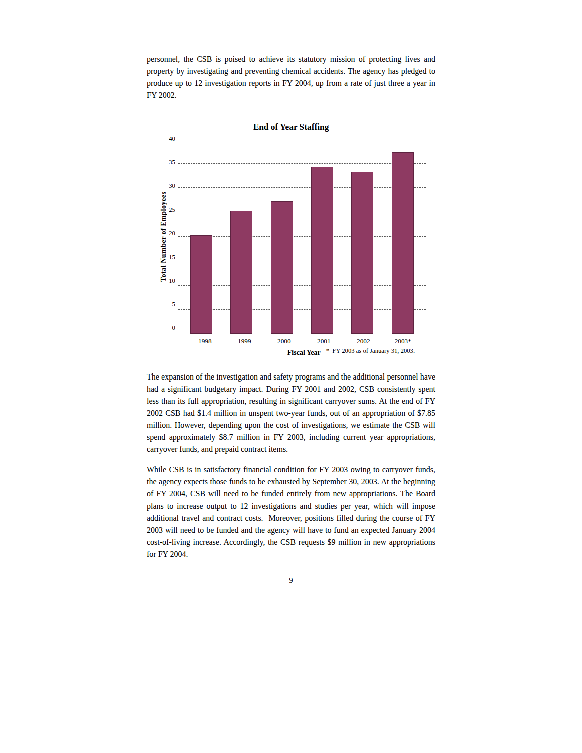personnel, the CSB is poised to achieve its statutory mission of protecting lives and property by investigating and preventing chemical accidents. The agency has pledged to produce up to 12 investigation reports in FY 2004, up from a rate of just three a year in FY 2002.
End of Year Staffing
Total Number of Employees
40 35 30 25 20 15 10 5 0
1998 1999 2000 2001 2002 2003*
Fiscal Year * FY 2003 as of January 31, 2003.
The expansion of the investigation and safety programs and the additional personnel have had a significant budgetary impact. During FY 2001 and 2002, CSB consistently spent less than its full appropriation, resulting in significant carryover sums. At the end of FY 2002 CSB had $1.4 million in unspent two-year funds, out of an appropriation of $7.85 million. However, depending upon the cost of investigations, we estimate the CSB will spend approximately $8.7 million in FY 2003, including current year appropriations, carryover funds, and prepaid contract items.
While CSB is in satisfactory financial condition for FY 2003 owing to carryover funds, the agency expects those funds to be exhausted by September 30, 2003. At the beginning of FY 2004, CSB will need to be funded entirely from new appropriations. The Board plans to increase output to 12 investigations and studies per year, which will impose additional travel and contract costs. Moreover, positions filled during the course of FY 2003 will need to be funded and the agency will have to fund an expected January 2004 cost-of-living increase. Accordingly, the CSB requests $9 million in new appropriations for FY 2004.
9